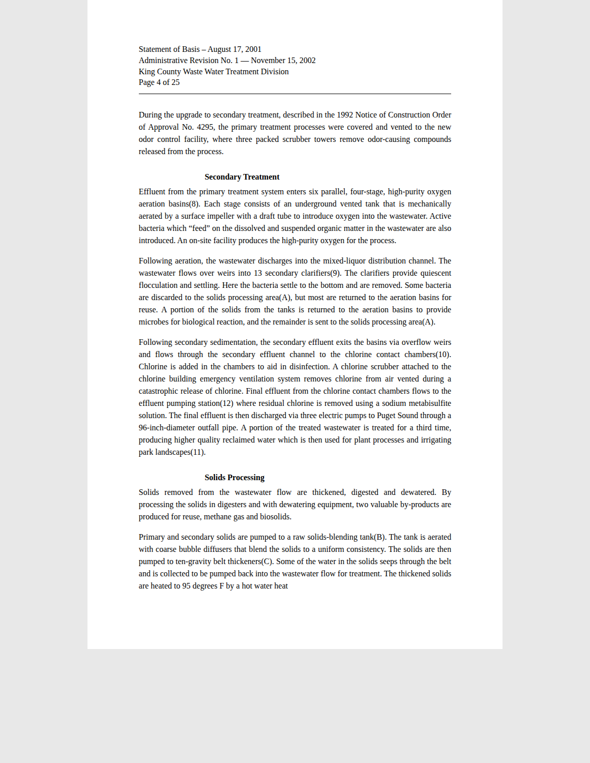Statement of Basis – August 17, 2001
Administrative Revision No. 1 — November 15, 2002
King County Waste Water Treatment Division
Page 4 of 25
During the upgrade to secondary treatment, described in the 1992 Notice of Construction Order of Approval No. 4295, the primary treatment processes were covered and vented to the new odor control facility, where three packed scrubber towers remove odor-causing compounds released from the process.
Secondary Treatment
Effluent from the primary treatment system enters six parallel, four-stage, high-purity oxygen aeration basins(8). Each stage consists of an underground vented tank that is mechanically aerated by a surface impeller with a draft tube to introduce oxygen into the wastewater. Active bacteria which “feed” on the dissolved and suspended organic matter in the wastewater are also introduced. An on-site facility produces the high-purity oxygen for the process.
Following aeration, the wastewater discharges into the mixed-liquor distribution channel. The wastewater flows over weirs into 13 secondary clarifiers(9). The clarifiers provide quiescent flocculation and settling. Here the bacteria settle to the bottom and are removed. Some bacteria are discarded to the solids processing area(A), but most are returned to the aeration basins for reuse. A portion of the solids from the tanks is returned to the aeration basins to provide microbes for biological reaction, and the remainder is sent to the solids processing area(A).
Following secondary sedimentation, the secondary effluent exits the basins via overflow weirs and flows through the secondary effluent channel to the chlorine contact chambers(10). Chlorine is added in the chambers to aid in disinfection. A chlorine scrubber attached to the chlorine building emergency ventilation system removes chlorine from air vented during a catastrophic release of chlorine. Final effluent from the chlorine contact chambers flows to the effluent pumping station(12) where residual chlorine is removed using a sodium metabisulfite solution. The final effluent is then discharged via three electric pumps to Puget Sound through a 96-inch-diameter outfall pipe. A portion of the treated wastewater is treated for a third time, producing higher quality reclaimed water which is then used for plant processes and irrigating park landscapes(11).
Solids Processing
Solids removed from the wastewater flow are thickened, digested and dewatered. By processing the solids in digesters and with dewatering equipment, two valuable by-products are produced for reuse, methane gas and biosolids.
Primary and secondary solids are pumped to a raw solids-blending tank(B). The tank is aerated with coarse bubble diffusers that blend the solids to a uniform consistency. The solids are then pumped to ten-gravity belt thickeners(C). Some of the water in the solids seeps through the belt and is collected to be pumped back into the wastewater flow for treatment. The thickened solids are heated to 95 degrees F by a hot water heat